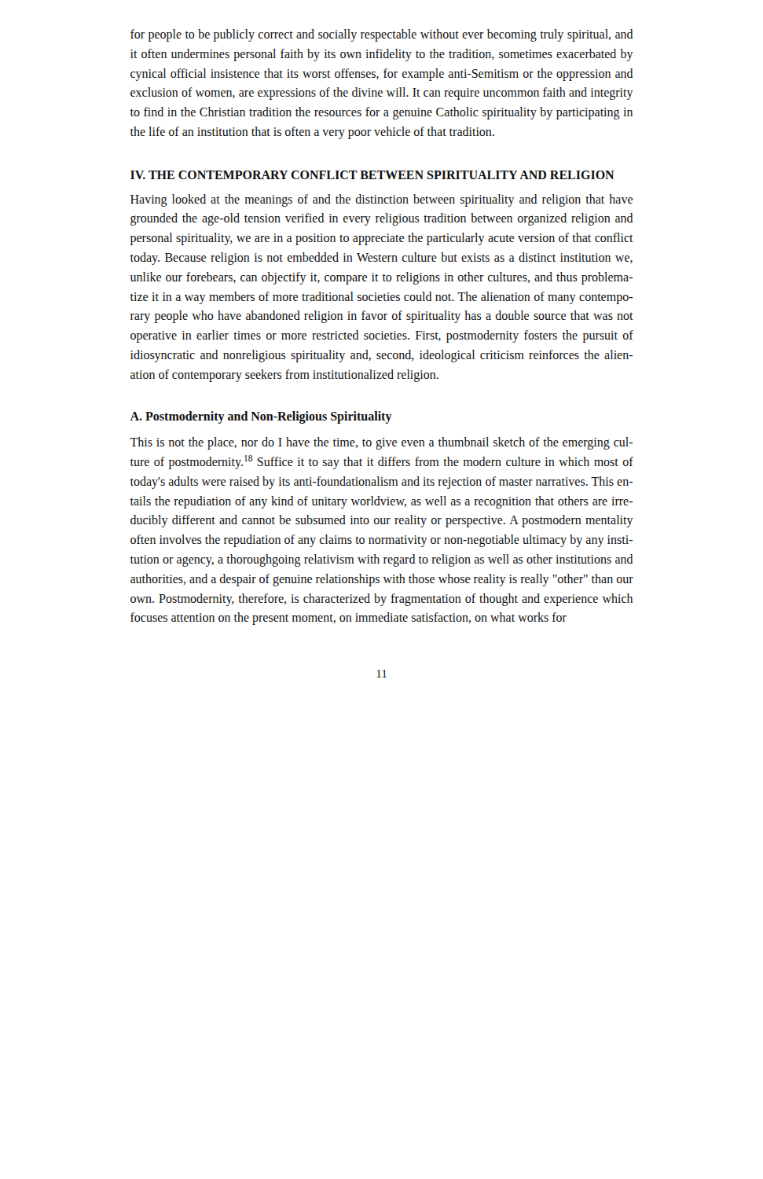for people to be publicly correct and socially respectable without ever becoming truly spiritual, and it often undermines personal faith by its own infidelity to the tradition, sometimes exacerbated by cynical official insistence that its worst offenses, for example anti-Semitism or the oppression and exclusion of women, are expressions of the divine will. It can require uncommon faith and integrity to find in the Christian tradition the resources for a genuine Catholic spirituality by participating in the life of an institution that is often a very poor vehicle of that tradition.
IV. The Contemporary Conflict Between Spirituality and Religion
Having looked at the meanings of and the distinction between spirituality and religion that have grounded the age-old tension verified in every religious tradition between organized religion and personal spirituality, we are in a position to appreciate the particularly acute version of that conflict today. Because religion is not embedded in Western culture but exists as a distinct institution we, unlike our forebears, can objectify it, compare it to religions in other cultures, and thus problematize it in a way members of more traditional societies could not. The alienation of many contemporary people who have abandoned religion in favor of spirituality has a double source that was not operative in earlier times or more restricted societies. First, postmodernity fosters the pursuit of idiosyncratic and nonreligious spirituality and, second, ideological criticism reinforces the alienation of contemporary seekers from institutionalized religion.
A. Postmodernity and Non-Religious Spirituality
This is not the place, nor do I have the time, to give even a thumbnail sketch of the emerging culture of postmodernity.18 Suffice it to say that it differs from the modern culture in which most of today's adults were raised by its anti-foundationalism and its rejection of master narratives. This entails the repudiation of any kind of unitary worldview, as well as a recognition that others are irreducibly different and cannot be subsumed into our reality or perspective. A postmodern mentality often involves the repudiation of any claims to normativity or non-negotiable ultimacy by any institution or agency, a thoroughgoing relativism with regard to religion as well as other institutions and authorities, and a despair of genuine relationships with those whose reality is really "other" than our own. Postmodernity, therefore, is characterized by fragmentation of thought and experience which focuses attention on the present moment, on immediate satisfaction, on what works for
11